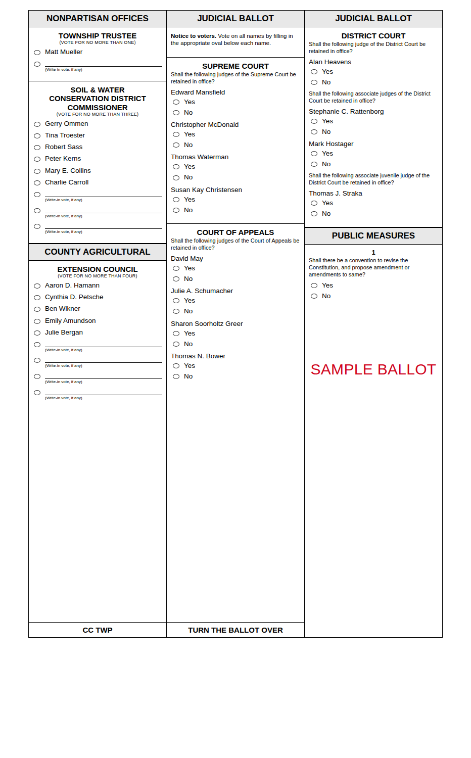| NONPARTISAN OFFICES TOWNSHIP TRUSTEE (VOTE FOR NO MORE THAN ONE) Matt Mueller (Write-in vote, if any) SOIL & WATER CONSERVATION DISTRICT COMMISSIONER (VOTE FOR NO MORE THAN THREE) Gerry Ommen Tina Troester Robert Sass Peter Kerns Mary E. Collins Charlie Carroll (Write-in vote, if any) (Write-in vote, if any) (Write-in vote, if any) COUNTY AGRICULTURAL EXTENSION COUNCIL (VOTE FOR NO MORE THAN FOUR) Aaron D. Hamann Cynthia D. Petsche Ben Wikner Emily Amundson Julie Bergan (Write-in vote, if any) (Write-in vote, if any) (Write-in vote, if any) (Write-in vote, if any) CC TWP | JUDICIAL BALLOT Notice to voters. Vote on all names by filling in the appropriate oval below each name. SUPREME COURT Shall the following judges of the Supreme Court be retained in office? Edward Mansfield Yes No Christopher McDonald Yes No Thomas Waterman Yes No Susan Kay Christensen Yes No COURT OF APPEALS Shall the following judges of the Court of Appeals be retained in office? David May Yes No Julie A. Schumacher Yes No Sharon Soorholtz Greer Yes No Thomas N. Bower Yes No TURN THE BALLOT OVER | JUDICIAL BALLOT DISTRICT COURT Shall the following judge of the District Court be retained in office? Alan Heavens Yes No Shall the following associate judges of the District Court be retained in office? Stephanie C. Rattenborg Yes No Mark Hostager Yes No Shall the following associate juvenile judge of the District Court be retained in office? Thomas J. Straka Yes No PUBLIC MEASURES 1 Shall there be a convention to revise the Constitution, and propose amendment or amendments to same? Yes No SAMPLE BALLOT |